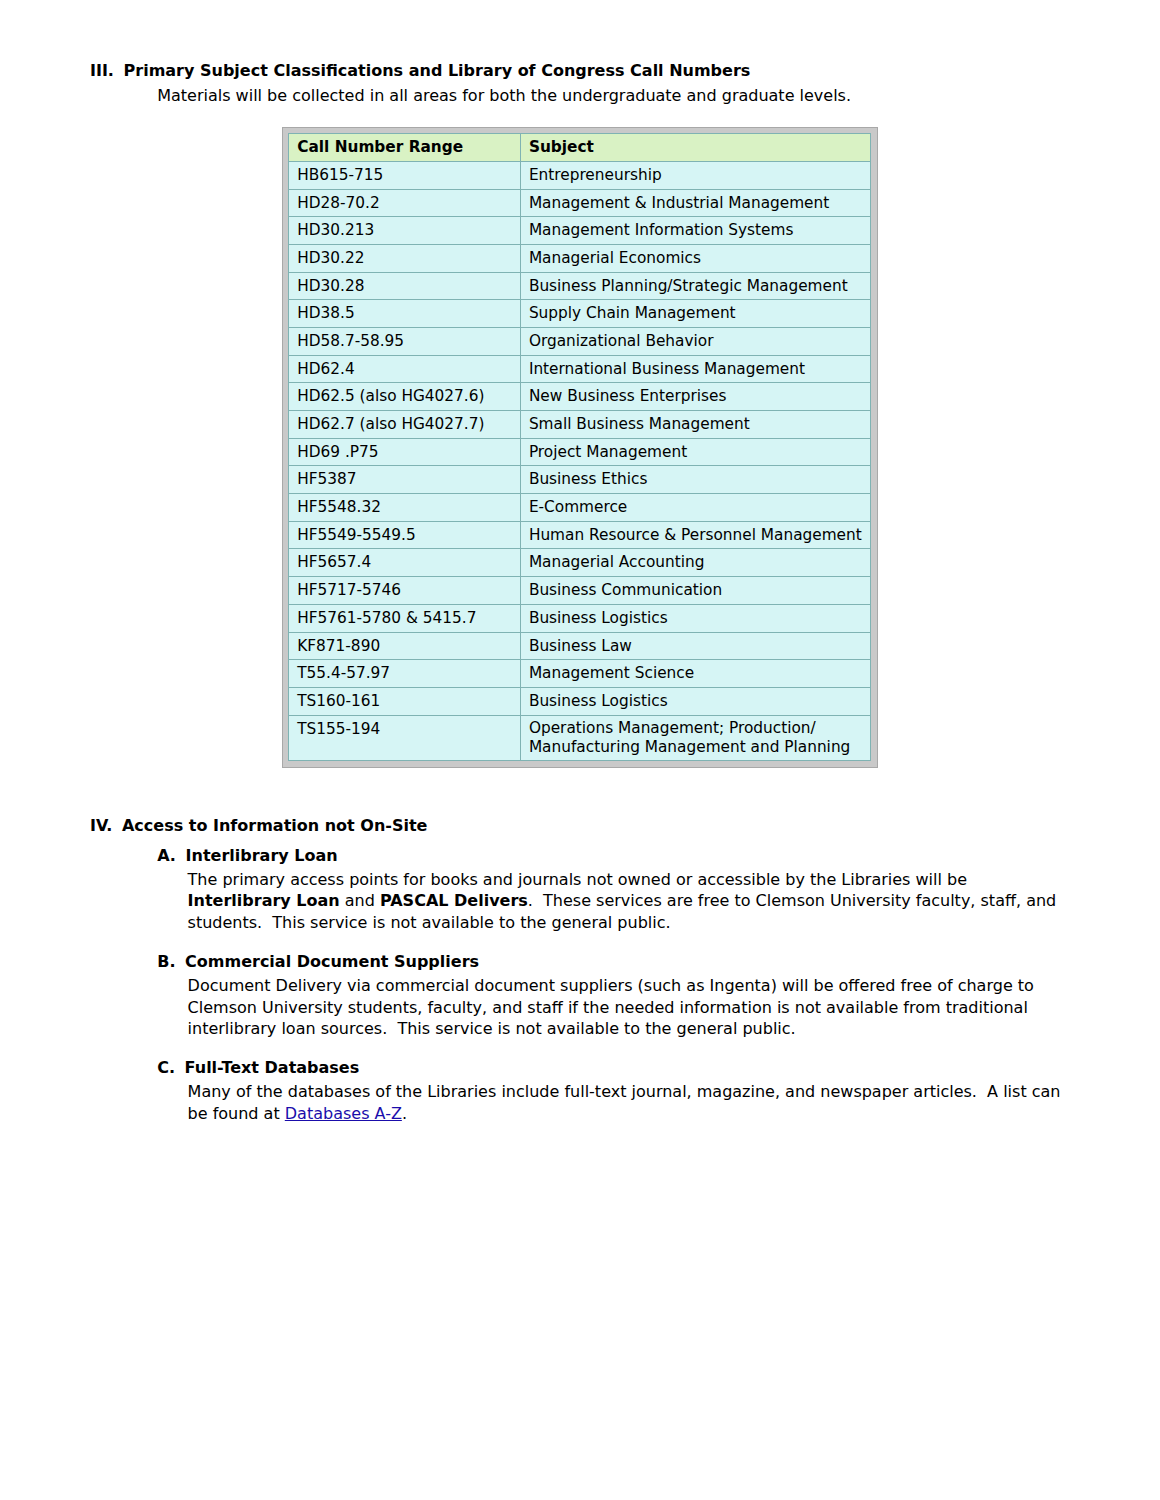III.
Primary Subject Classifications and Library of Congress Call Numbers
Materials will be collected in all areas for both the undergraduate and graduate levels.
| Call Number Range | Subject |
| --- | --- |
| HB615-715 | Entrepreneurship |
| HD28-70.2 | Management & Industrial Management |
| HD30.213 | Management Information Systems |
| HD30.22 | Managerial Economics |
| HD30.28 | Business Planning/Strategic Management |
| HD38.5 | Supply Chain Management |
| HD58.7-58.95 | Organizational Behavior |
| HD62.4 | International Business Management |
| HD62.5 (also HG4027.6) | New Business Enterprises |
| HD62.7 (also HG4027.7) | Small Business Management |
| HD69 .P75 | Project Management |
| HF5387 | Business Ethics |
| HF5548.32 | E-Commerce |
| HF5549-5549.5 | Human Resource & Personnel Management |
| HF5657.4 | Managerial Accounting |
| HF5717-5746 | Business Communication |
| HF5761-5780 & 5415.7 | Business Logistics |
| KF871-890 | Business Law |
| T55.4-57.97 | Management Science |
| TS160-161 | Business Logistics |
| TS155-194 | Operations Management; Production/ Manufacturing Management and Planning |
IV.
Access to Information not On-Site
A. Interlibrary Loan
The primary access points for books and journals not owned or accessible by the Libraries will be Interlibrary Loan and PASCAL Delivers. These services are free to Clemson University faculty, staff, and students. This service is not available to the general public.
B. Commercial Document Suppliers
Document Delivery via commercial document suppliers (such as Ingenta) will be offered free of charge to Clemson University students, faculty, and staff if the needed information is not available from traditional interlibrary loan sources. This service is not available to the general public.
C. Full-Text Databases
Many of the databases of the Libraries include full-text journal, magazine, and newspaper articles. A list can be found at Databases A-Z.